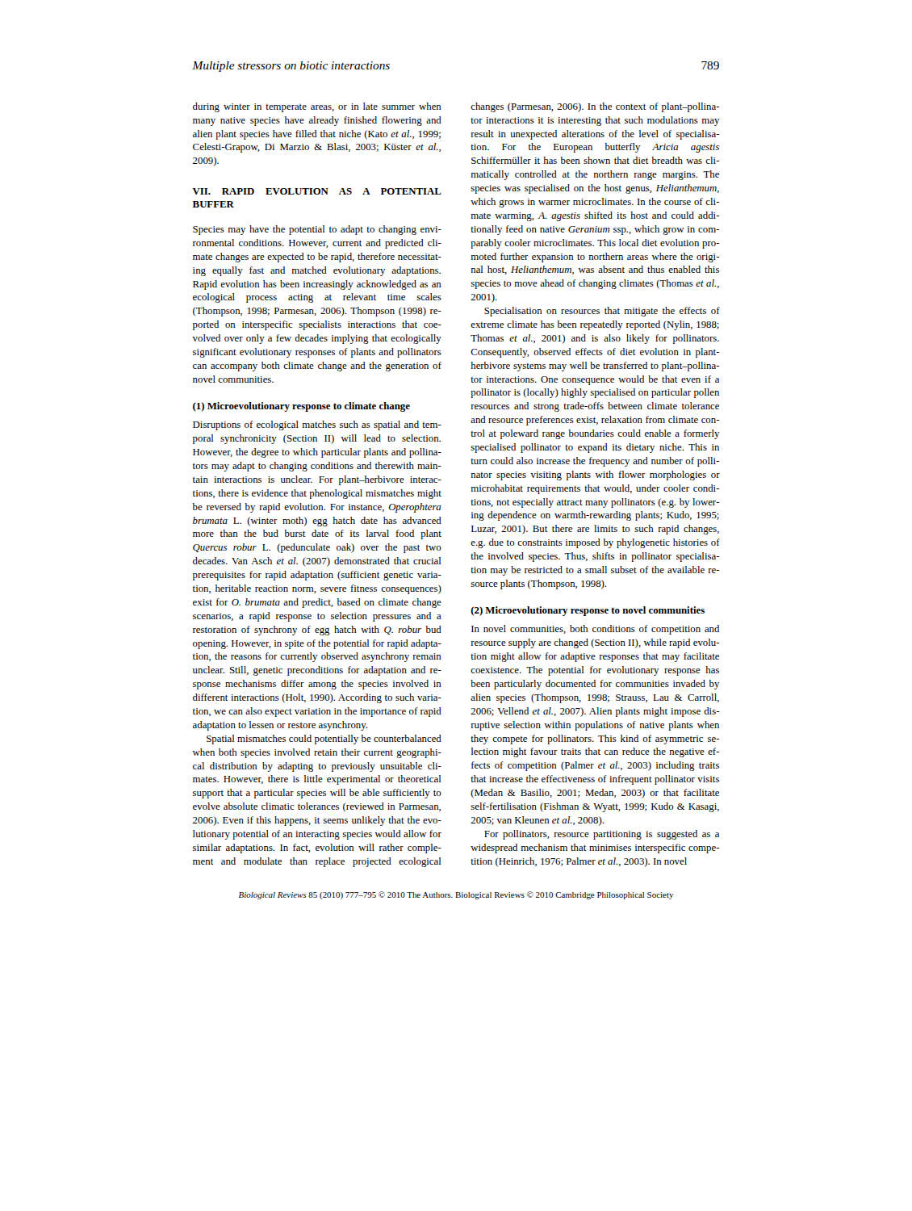Multiple stressors on biotic interactions 789
during winter in temperate areas, or in late summer when many native species have already finished flowering and alien plant species have filled that niche (Kato et al., 1999; Celesti-Grapow, Di Marzio & Blasi, 2003; Küster et al., 2009).
VII. Rapid evolution as a potential buffer
Species may have the potential to adapt to changing environmental conditions. However, current and predicted climate changes are expected to be rapid, therefore necessitating equally fast and matched evolutionary adaptations. Rapid evolution has been increasingly acknowledged as an ecological process acting at relevant time scales (Thompson, 1998; Parmesan, 2006). Thompson (1998) reported on interspecific specialists interactions that coevolved over only a few decades implying that ecologically significant evolutionary responses of plants and pollinators can accompany both climate change and the generation of novel communities.
(1) Microevolutionary response to climate change
Disruptions of ecological matches such as spatial and temporal synchronicity (Section II) will lead to selection. However, the degree to which particular plants and pollinators may adapt to changing conditions and therewith maintain interactions is unclear. For plant–herbivore interactions, there is evidence that phenological mismatches might be reversed by rapid evolution. For instance, Operophtera brumata L. (winter moth) egg hatch date has advanced more than the bud burst date of its larval food plant Quercus robur L. (pedunculate oak) over the past two decades. Van Asch et al. (2007) demonstrated that crucial prerequisites for rapid adaptation (sufficient genetic variation, heritable reaction norm, severe fitness consequences) exist for O. brumata and predict, based on climate change scenarios, a rapid response to selection pressures and a restoration of synchrony of egg hatch with Q. robur bud opening. However, in spite of the potential for rapid adaptation, the reasons for currently observed asynchrony remain unclear. Still, genetic preconditions for adaptation and response mechanisms differ among the species involved in different interactions (Holt, 1990). According to such variation, we can also expect variation in the importance of rapid adaptation to lessen or restore asynchrony.
Spatial mismatches could potentially be counterbalanced when both species involved retain their current geographical distribution by adapting to previously unsuitable climates. However, there is little experimental or theoretical support that a particular species will be able sufficiently to evolve absolute climatic tolerances (reviewed in Parmesan, 2006). Even if this happens, it seems unlikely that the evolutionary potential of an interacting species would allow for similar adaptations. In fact, evolution will rather complement and modulate than replace projected ecological changes (Parmesan, 2006). In the context of plant–pollinator interactions it is interesting that such modulations may result in unexpected alterations of the level of specialisation. For the European butterfly Aricia agestis Schiffermüller it has been shown that diet breadth was climatically controlled at the northern range margins. The species was specialised on the host genus, Helianthemum, which grows in warmer microclimates. In the course of climate warming, A. agestis shifted its host and could additionally feed on native Geranium ssp., which grow in comparably cooler microclimates. This local diet evolution promoted further expansion to northern areas where the original host, Helianthemum, was absent and thus enabled this species to move ahead of changing climates (Thomas et al., 2001).
Specialisation on resources that mitigate the effects of extreme climate has been repeatedly reported (Nylin, 1988; Thomas et al., 2001) and is also likely for pollinators. Consequently, observed effects of diet evolution in plant-herbivore systems may well be transferred to plant–pollinator interactions. One consequence would be that even if a pollinator is (locally) highly specialised on particular pollen resources and strong trade-offs between climate tolerance and resource preferences exist, relaxation from climate control at poleward range boundaries could enable a formerly specialised pollinator to expand its dietary niche. This in turn could also increase the frequency and number of pollinator species visiting plants with flower morphologies or microhabitat requirements that would, under cooler conditions, not especially attract many pollinators (e.g. by lowering dependence on warmth-rewarding plants; Kudo, 1995; Luzar, 2001). But there are limits to such rapid changes, e.g. due to constraints imposed by phylogenetic histories of the involved species. Thus, shifts in pollinator specialisation may be restricted to a small subset of the available resource plants (Thompson, 1998).
(2) Microevolutionary response to novel communities
In novel communities, both conditions of competition and resource supply are changed (Section II), while rapid evolution might allow for adaptive responses that may facilitate coexistence. The potential for evolutionary response has been particularly documented for communities invaded by alien species (Thompson, 1998; Strauss, Lau & Carroll, 2006; Vellend et al., 2007). Alien plants might impose disruptive selection within populations of native plants when they compete for pollinators. This kind of asymmetric selection might favour traits that can reduce the negative effects of competition (Palmer et al., 2003) including traits that increase the effectiveness of infrequent pollinator visits (Medan & Basilio, 2001; Medan, 2003) or that facilitate self-fertilisation (Fishman & Wyatt, 1999; Kudo & Kasagi, 2005; van Kleunen et al., 2008).
For pollinators, resource partitioning is suggested as a widespread mechanism that minimises interspecific competition (Heinrich, 1976; Palmer et al., 2003). In novel
Biological Reviews 85 (2010) 777–795 © 2010 The Authors. Biological Reviews © 2010 Cambridge Philosophical Society